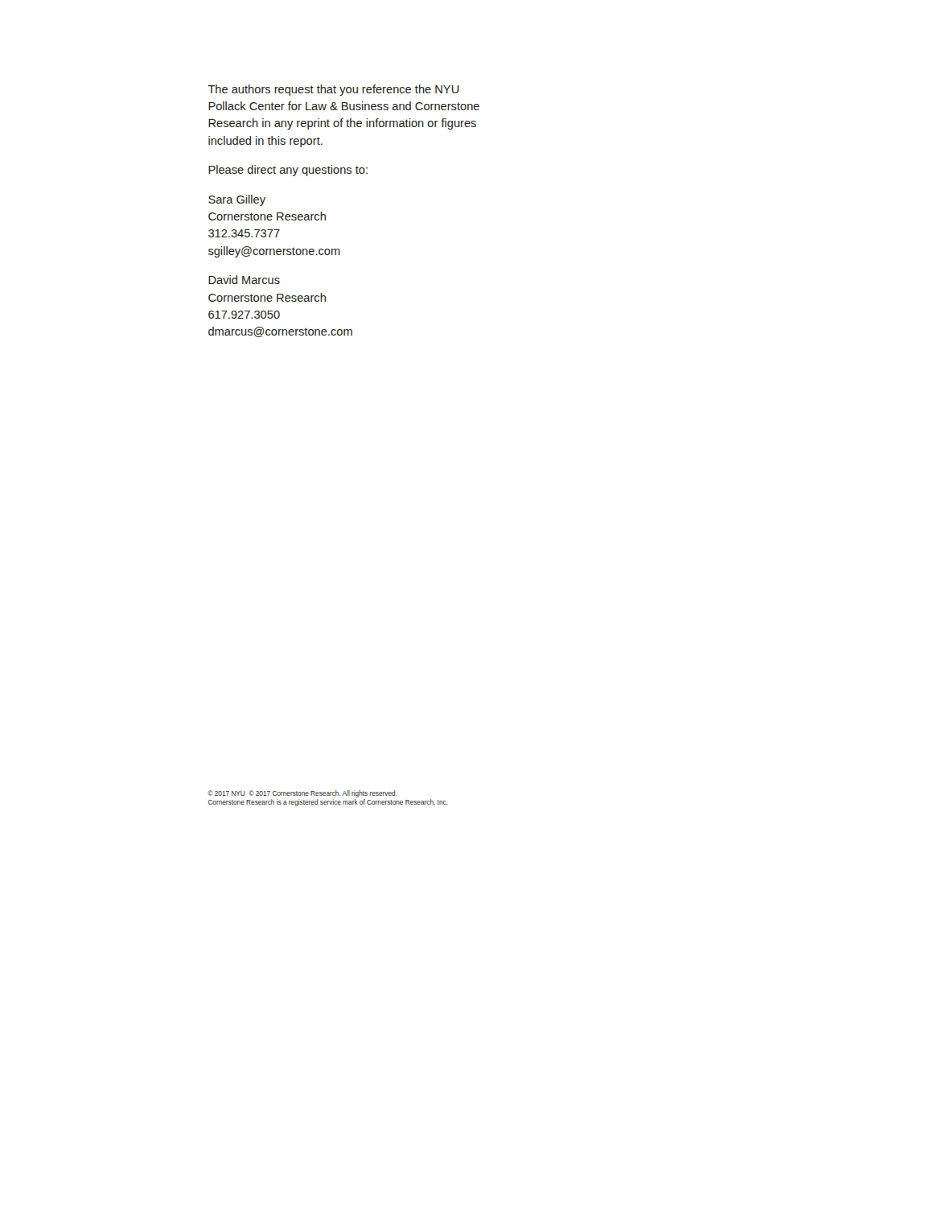The authors request that you reference the NYU Pollack Center for Law & Business and Cornerstone Research in any reprint of the information or figures included in this report.
Please direct any questions to:
Sara Gilley
Cornerstone Research
312.345.7377
sgilley@cornerstone.com
David Marcus
Cornerstone Research
617.927.3050
dmarcus@cornerstone.com
© 2017 NYU © 2017 Cornerstone Research. All rights reserved.
Cornerstone Research is a registered service mark of Cornerstone Research, Inc.